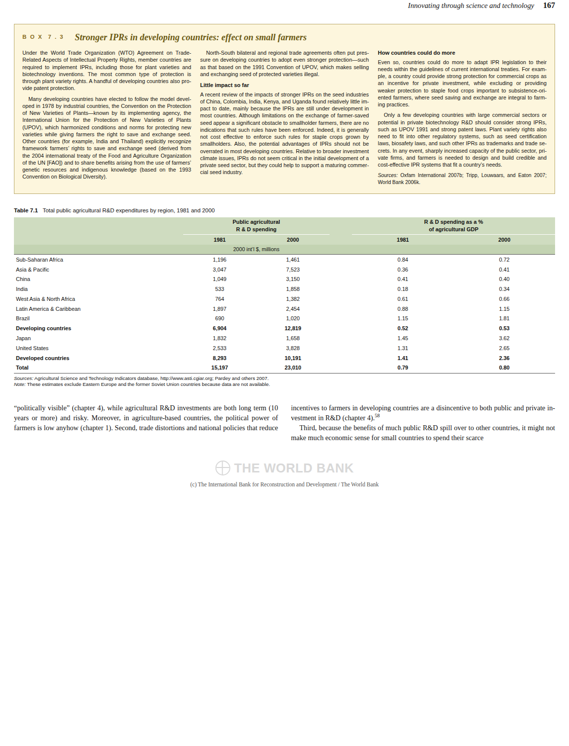Innovating through science and technology 167
B O X 7 . 3 Stronger IPRs in developing countries: effect on small farmers
Under the World Trade Organization (WTO) Agreement on Trade-Related Aspects of Intellectual Property Rights, member countries are required to implement IPRs, including those for plant varieties and biotechnology inventions. The most common type of protection is through plant variety rights. A handful of developing countries also provide patent protection.
Many developing countries have elected to follow the model developed in 1978 by industrial countries, the Convention on the Protection of New Varieties of Plants—known by its implementing agency, the International Union for the Protection of New Varieties of Plants (UPOV), which harmonized conditions and norms for protecting new varieties while giving farmers the right to save and exchange seed. Other countries (for example, India and Thailand) explicitly recognize framework farmers’ rights to save and exchange seed (derived from the 2004 international treaty of the Food and Agriculture Organization of the UN [FAO]) and to share benefits arising from the use of farmers’ genetic resources and indigenous knowledge (based on the 1993 Convention on Biological Diversity).
North-South bilateral and regional trade agreements often put pressure on developing countries to adopt even stronger protection—such as that based on the 1991 Convention of UPOV, which makes selling and exchanging seed of protected varieties illegal.
Little impact so far
A recent review of the impacts of stronger IPRs on the seed industries of China, Colombia, India, Kenya, and Uganda found relatively little impact to date, mainly because the IPRs are still under development in most countries. Although limitations on the exchange of farmer-saved seed appear a significant obstacle to smallholder farmers, there are no indications that such rules have been enforced. Indeed, it is generally not cost effective to enforce such rules for staple crops grown by smallholders. Also, the potential advantages of IPRs should not be overrated in most developing countries. Relative to broader investment climate issues, IPRs do not seem critical in the initial development of a private seed sector, but they could help to support a maturing commercial seed industry.
How countries could do more
Even so, countries could do more to adapt IPR legislation to their needs within the guidelines of current international treaties. For example, a country could provide strong protection for commercial crops as an incentive for private investment, while excluding or providing weaker protection to staple food crops important to subsistence-oriented farmers, where seed saving and exchange are integral to farming practices.
Only a few developing countries with large commercial sectors or potential in private biotechnology R&D should consider strong IPRs, such as UPOV 1991 and strong patent laws. Plant variety rights also need to fit into other regulatory systems, such as seed certification laws, biosafety laws, and such other IPRs as trademarks and trade secrets. In any event, sharply increased capacity of the public sector, private firms, and farmers is needed to design and build credible and cost-effective IPR systems that fit a country’s needs.
Sources: Oxfam International 2007b; Tripp, Louwaars, and Eaton 2007; World Bank 2006k.
Table 7.1 Total public agricultural R&D expenditures by region, 1981 and 2000
| | Public agricultural R & D spending | | R & D spending as a % of agricultural GDP |
| --- | --- | --- | --- |
| | 1981 | 2000 | | 1981 | 2000 |
| | 2000 int’l $, millions | |
| Sub-Saharan Africa | 1,196 | 1,461 | | 0.84 | 0.72 |
| Asia & Pacific | 3,047 | 7,523 | | 0.36 | 0.41 |
| China | 1,049 | 3,150 | | 0.41 | 0.40 |
| India | 533 | 1,858 | | 0.18 | 0.34 |
| West Asia & North Africa | 764 | 1,382 | | 0.61 | 0.66 |
| Latin America & Caribbean | 1,897 | 2,454 | | 0.88 | 1.15 |
| Brazil | 690 | 1,020 | | 1.15 | 1.81 |
| Developing countries | 6,904 | 12,819 | | 0.52 | 0.53 |
| Japan | 1,832 | 1,658 | | 1.45 | 3.62 |
| United States | 2,533 | 3,828 | | 1.31 | 2.65 |
| Developed countries | 8,293 | 10,191 | | 1.41 | 2.36 |
| Total | 15,197 | 23,010 | | 0.79 | 0.80 |
Sources: Agricultural Science and Technology Indicators database, http://www.asti.cgiar.org; Pardey and others 2007.
Note: These estimates exclude Eastern Europe and the former Soviet Union countries because data are not available.
“politically visible” (chapter 4), while agricultural R&D investments are both long term (10 years or more) and risky. Moreover, in agriculture-based countries, the political power of farmers is low anyhow (chapter 1). Second, trade distortions and national policies that reduce incentives to farmers in developing countries are a disincentive to both public and private investment in R&D (chapter 4).58
Third, because the benefits of much public R&D spill over to other countries, it might not make much economic sense for small countries to spend their scarce
THE WORLD BANK
(c) The International Bank for Reconstruction and Development / The World Bank